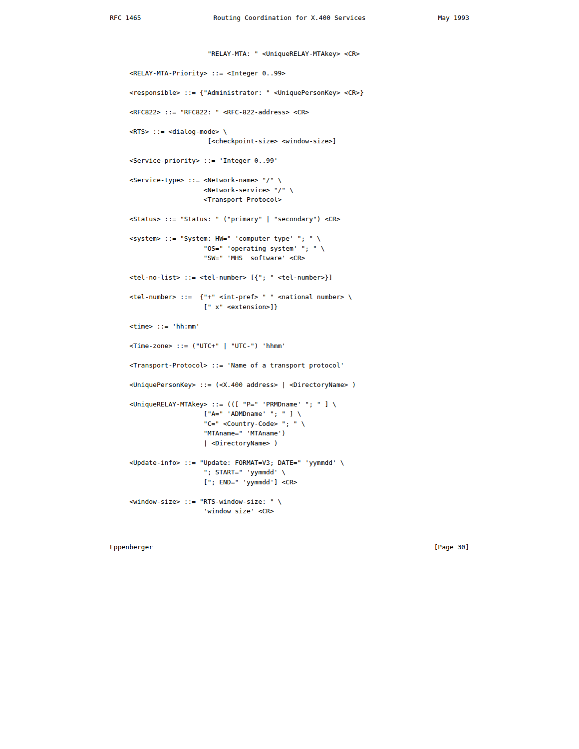RFC 1465 Routing Coordination for X.400 Services May 1993
                         "RELAY-MTA: " <UniqueRELAY-MTAkey> <CR>

     <RELAY-MTA-Priority> ::= <Integer 0..99>

     <responsible> ::= {"Administrator: " <UniquePersonKey> <CR>}

     <RFC822> ::= "RFC822: " <RFC-822-address> <CR>

     <RTS> ::= <dialog-mode> \
                         [<checkpoint-size> <window-size>]

     <Service-priority> ::= 'Integer 0..99'

     <Service-type> ::= <Network-name> "/" \
                        <Network-service> "/" \
                        <Transport-Protocol>

     <Status> ::= "Status: " ("primary" | "secondary") <CR>

     <system> ::= "System: HW=" 'computer type' "; " \
                        "OS=" 'operating system' "; " \
                        "SW=" 'MHS  software' <CR>

     <tel-no-list> ::= <tel-number> [{"; " <tel-number>}]

     <tel-number> ::=  {"+" <int-pref> " " <national number> \
                        [" x" <extension>]}

     <time> ::= 'hh:mm'

     <Time-zone> ::= ("UTC+" | "UTC-") 'hhmm'

     <Transport-Protocol> ::= 'Name of a transport protocol'

     <UniquePersonKey> ::= (<X.400 address> | <DirectoryName> )

     <UniqueRELAY-MTAkey> ::= (([ "P=" 'PRMDname' "; " ] \
                        ["A=" 'ADMDname' "; " ] \
                        "C=" <Country-Code> "; " \
                        "MTAname=" 'MTAname')
                        | <DirectoryName> )

     <Update-info> ::= "Update: FORMAT=V3; DATE=" 'yymmdd' \
                        "; START=" 'yymmdd' \
                        ["; END=" 'yymmdd'] <CR>

     <window-size> ::= "RTS-window-size: " \
                        'window size' <CR>
Eppenberger [Page 30]